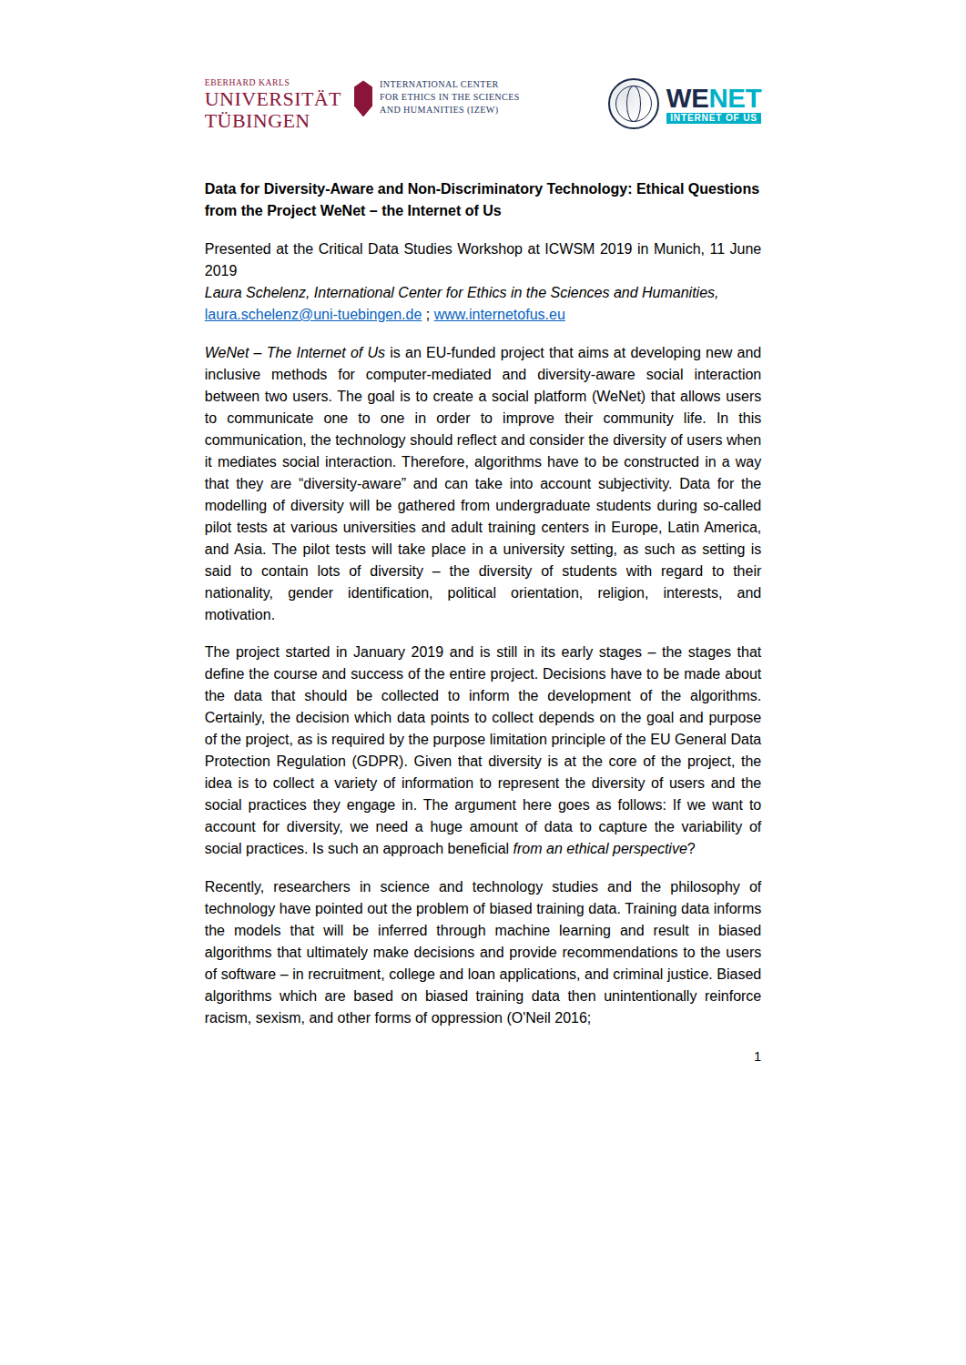Eberhard Karls Universität Tübingen
International Center
for Ethics in the Sciences
and Humanities (IZEW)
WE NET Internet of Us
Data for Diversity-Aware and Non-Discriminatory Technology: Ethical Questions from the Project WeNet – the Internet of Us
Presented at the Critical Data Studies Workshop at ICWSM 2019 in Munich, 11 June 2019
Laura Schelenz, International Center for Ethics in the Sciences and Humanities,
laura.schelenz@uni-tuebingen.de ; www.internetofus.eu
WeNet – The Internet of Us is an EU-funded project that aims at developing new and inclusive methods for computer-mediated and diversity-aware social interaction between two users. The goal is to create a social platform (WeNet) that allows users to communicate one to one in order to improve their community life. In this communication, the technology should reflect and consider the diversity of users when it mediates social interaction. Therefore, algorithms have to be constructed in a way that they are “diversity-aware” and can take into account subjectivity. Data for the modelling of diversity will be gathered from undergraduate students during so-called pilot tests at various universities and adult training centers in Europe, Latin America, and Asia. The pilot tests will take place in a university setting, as such as setting is said to contain lots of diversity – the diversity of students with regard to their nationality, gender identification, political orientation, religion, interests, and motivation.
The project started in January 2019 and is still in its early stages – the stages that define the course and success of the entire project. Decisions have to be made about the data that should be collected to inform the development of the algorithms. Certainly, the decision which data points to collect depends on the goal and purpose of the project, as is required by the purpose limitation principle of the EU General Data Protection Regulation (GDPR). Given that diversity is at the core of the project, the idea is to collect a variety of information to represent the diversity of users and the social practices they engage in. The argument here goes as follows: If we want to account for diversity, we need a huge amount of data to capture the variability of social practices. Is such an approach beneficial from an ethical perspective?
Recently, researchers in science and technology studies and the philosophy of technology have pointed out the problem of biased training data. Training data informs the models that will be inferred through machine learning and result in biased algorithms that ultimately make decisions and provide recommendations to the users of software – in recruitment, college and loan applications, and criminal justice. Biased algorithms which are based on biased training data then unintentionally reinforce racism, sexism, and other forms of oppression (O'Neil 2016;
1